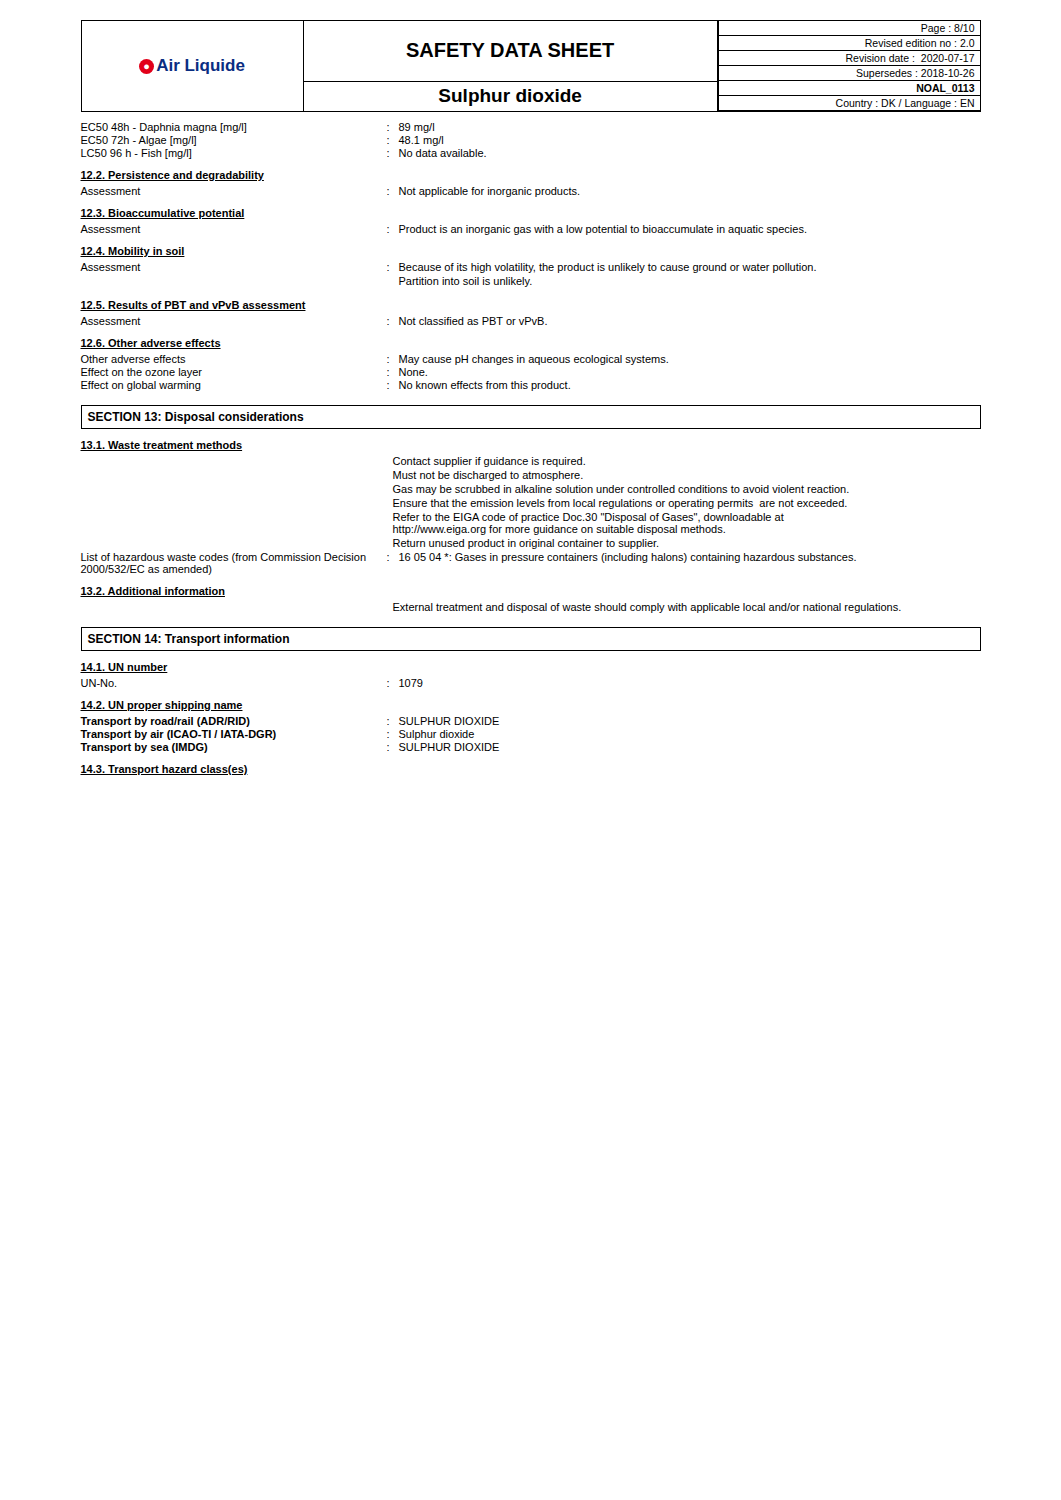| ● Air Liquide | SAFETY DATA SHEET | / Page : 8/10 / / Revised edition no : 2.0 / / Revision date : 2020-07-17 / / Supersedes : 2018-10-26 / |
| Sulphur dioxide | / NOAL_0113 / / Country : DK / Language : EN / |
EC50 48h - Daphnia magna [mg/l]
:
89 mg/l
EC50 72h - Algae [mg/l]
:
48.1 mg/l
LC50 96 h - Fish [mg/l]
:
No data available.
12.2. Persistence and degradability
Assessment
:
Not applicable for inorganic products.
12.3. Bioaccumulative potential
Assessment
:
Product is an inorganic gas with a low potential to bioaccumulate in aquatic species.
12.4. Mobility in soil
Assessment
:
Because of its high volatility, the product is unlikely to cause ground or water pollution.
Partition into soil is unlikely.
12.5. Results of PBT and vPvB assessment
Assessment
:
Not classified as PBT or vPvB.
12.6. Other adverse effects
Other adverse effects
:
May cause pH changes in aqueous ecological systems.
Effect on the ozone layer
:
None.
Effect on global warming
:
No known effects from this product.
SECTION 13: Disposal considerations
13.1. Waste treatment methods
Contact supplier if guidance is required.
Must not be discharged to atmosphere.
Gas may be scrubbed in alkaline solution under controlled conditions to avoid violent reaction.
Ensure that the emission levels from local regulations or operating permits are not exceeded.
Refer to the EIGA code of practice Doc.30 "Disposal of Gases", downloadable at
http://www.eiga.org for more guidance on suitable disposal methods.
Return unused product in original container to supplier.
List of hazardous waste codes (from Commission Decision 2000/532/EC as amended)
:
16 05 04 *: Gases in pressure containers (including halons) containing hazardous substances.
13.2. Additional information
External treatment and disposal of waste should comply with applicable local and/or national regulations.
SECTION 14: Transport information
14.1. UN number
UN-No.
:
1079
14.2. UN proper shipping name
Transport by road/rail (ADR/RID)
:
SULPHUR DIOXIDE
Transport by air (ICAO-TI / IATA-DGR)
:
Sulphur dioxide
Transport by sea (IMDG)
:
SULPHUR DIOXIDE
14.3. Transport hazard class(es)